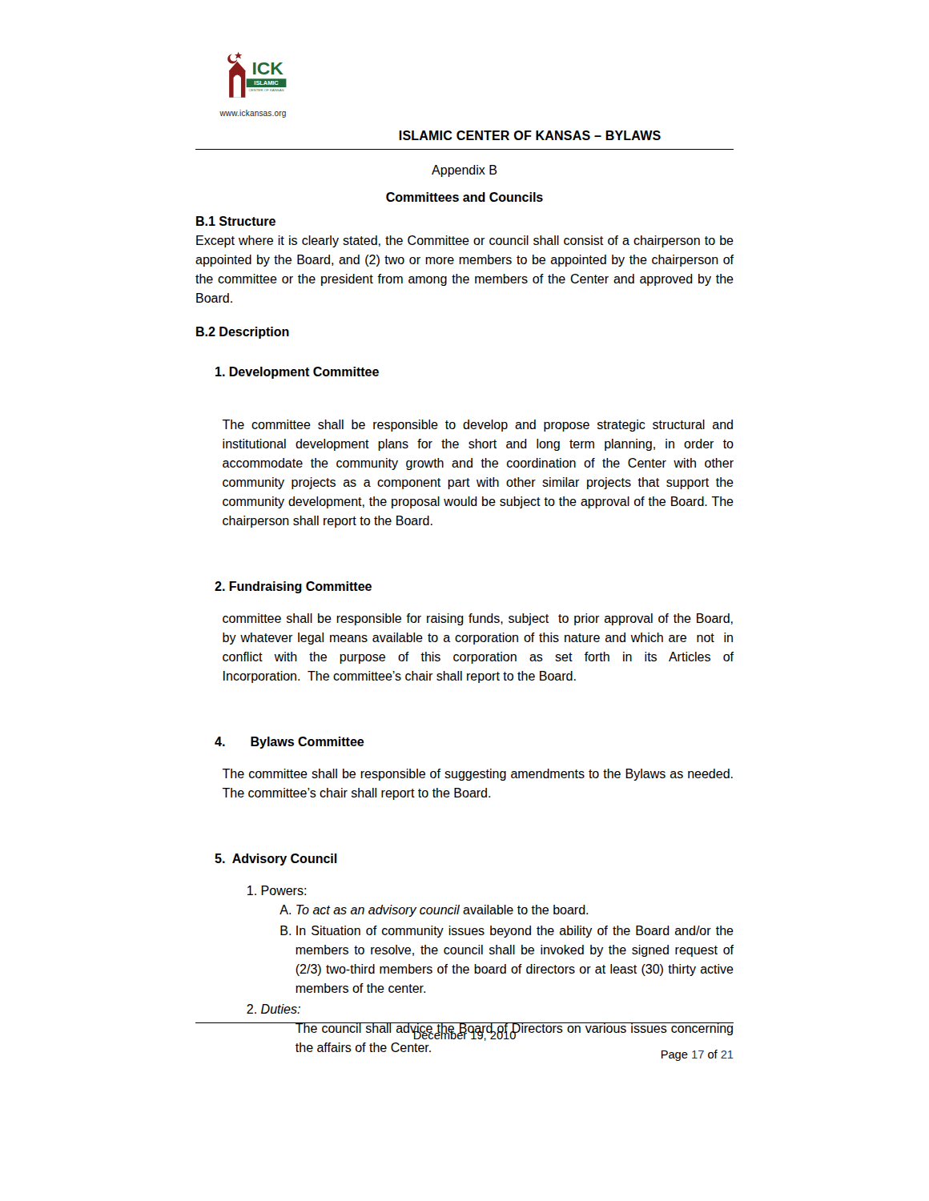ICK ISLAMIC CENTER OF KANSAS
www.ickansas.org
ISLAMIC CENTER OF KANSAS – BYLAWS
Appendix B
Committees and Councils
B.1 Structure
Except where it is clearly stated, the Committee or council shall consist of a chairperson to be appointed by the Board, and (2) two or more members to be appointed by the chairperson of the committee or the president from among the members of the Center and approved by the Board.
B.2 Description
1. Development Committee
The committee shall be responsible to develop and propose strategic structural and institutional development plans for the short and long term planning, in order to accommodate the community growth and the coordination of the Center with other community projects as a component part with other similar projects that support the community development, the proposal would be subject to the approval of the Board. The chairperson shall report to the Board.
2. Fundraising Committee
committee shall be responsible for raising funds, subject to prior approval of the Board, by whatever legal means available to a corporation of this nature and which are not in conflict with the purpose of this corporation as set forth in its Articles of Incorporation. The committee’s chair shall report to the Board.
4. Bylaws Committee
The committee shall be responsible of suggesting amendments to the Bylaws as needed. The committee’s chair shall report to the Board.
5. Advisory Council
Powers:
To act as an advisory council available to the board.
In Situation of community issues beyond the ability of the Board and/or the members to resolve, the council shall be invoked by the signed request of (2/3) two-third members of the board of directors or at least (30) thirty active members of the center.
Duties:
The council shall advice the Board of Directors on various issues concerning the affairs of the Center.
December 19, 2010
Page 17 of 21